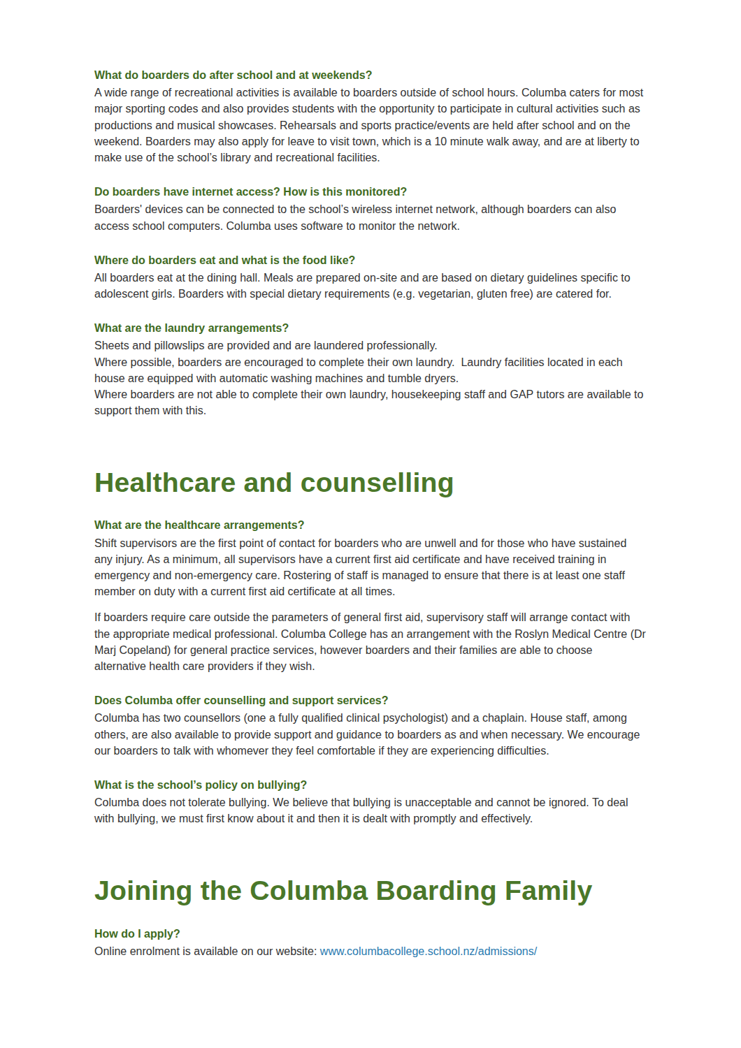What do boarders do after school and at weekends?
A wide range of recreational activities is available to boarders outside of school hours. Columba caters for most major sporting codes and also provides students with the opportunity to participate in cultural activities such as productions and musical showcases. Rehearsals and sports practice/events are held after school and on the weekend. Boarders may also apply for leave to visit town, which is a 10 minute walk away, and are at liberty to make use of the school’s library and recreational facilities.
Do boarders have internet access? How is this monitored?
Boarders' devices can be connected to the school’s wireless internet network, although boarders can also access school computers. Columba uses software to monitor the network.
Where do boarders eat and what is the food like?
All boarders eat at the dining hall. Meals are prepared on-site and are based on dietary guidelines specific to adolescent girls. Boarders with special dietary requirements (e.g. vegetarian, gluten free) are catered for.
What are the laundry arrangements?
Sheets and pillowslips are provided and are laundered professionally.
Where possible, boarders are encouraged to complete their own laundry. Laundry facilities located in each house are equipped with automatic washing machines and tumble dryers.
Where boarders are not able to complete their own laundry, housekeeping staff and GAP tutors are available to support them with this.
Healthcare and counselling
What are the healthcare arrangements?
Shift supervisors are the first point of contact for boarders who are unwell and for those who have sustained any injury. As a minimum, all supervisors have a current first aid certificate and have received training in emergency and non-emergency care. Rostering of staff is managed to ensure that there is at least one staff member on duty with a current first aid certificate at all times.
If boarders require care outside the parameters of general first aid, supervisory staff will arrange contact with the appropriate medical professional. Columba College has an arrangement with the Roslyn Medical Centre (Dr Marj Copeland) for general practice services, however boarders and their families are able to choose alternative health care providers if they wish.
Does Columba offer counselling and support services?
Columba has two counsellors (one a fully qualified clinical psychologist) and a chaplain. House staff, among others, are also available to provide support and guidance to boarders as and when necessary. We encourage our boarders to talk with whomever they feel comfortable if they are experiencing difficulties.
What is the school’s policy on bullying?
Columba does not tolerate bullying. We believe that bullying is unacceptable and cannot be ignored. To deal with bullying, we must first know about it and then it is dealt with promptly and effectively.
Joining the Columba Boarding Family
How do I apply?
Online enrolment is available on our website: www.columbacollege.school.nz/admissions/